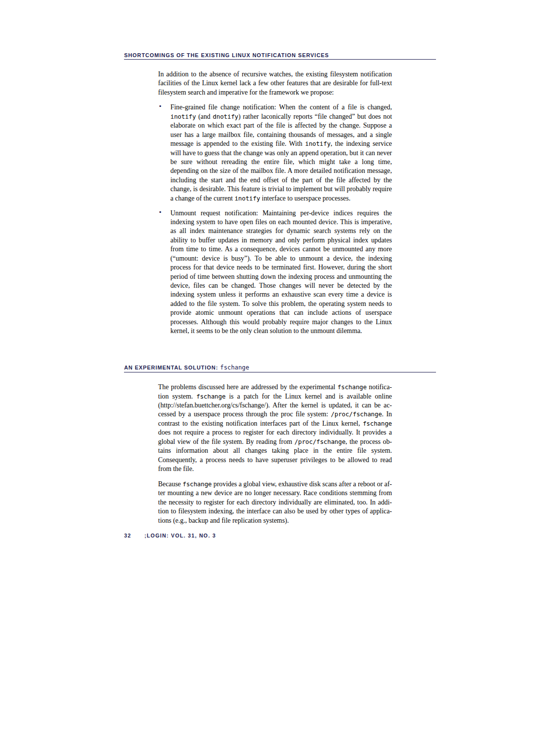Shortcomings of the Existing Linux Notification Services
In addition to the absence of recursive watches, the existing filesystem notification facilities of the Linux kernel lack a few other features that are desirable for full-text filesystem search and imperative for the framework we propose:
Fine-grained file change notification: When the content of a file is changed, inotify (and dnotify) rather laconically reports “file changed” but does not elaborate on which exact part of the file is affected by the change. Suppose a user has a large mailbox file, containing thousands of messages, and a single message is appended to the existing file. With inotify, the indexing service will have to guess that the change was only an append operation, but it can never be sure without rereading the entire file, which might take a long time, depending on the size of the mailbox file. A more detailed notification message, including the start and the end offset of the part of the file affected by the change, is desirable. This feature is trivial to implement but will probably require a change of the current inotify interface to userspace processes.
Unmount request notification: Maintaining per-device indices requires the indexing system to have open files on each mounted device. This is imperative, as all index maintenance strategies for dynamic search systems rely on the ability to buffer updates in memory and only perform physical index updates from time to time. As a consequence, devices cannot be unmounted any more (“umount: device is busy”). To be able to unmount a device, the indexing process for that device needs to be terminated first. However, during the short period of time between shutting down the indexing process and unmounting the device, files can be changed. Those changes will never be detected by the indexing system unless it performs an exhaustive scan every time a device is added to the file system. To solve this problem, the operating system needs to provide atomic unmount operations that can include actions of userspace processes. Although this would probably require major changes to the Linux kernel, it seems to be the only clean solution to the unmount dilemma.
An Experimental Solution: fschange
The problems discussed here are addressed by the experimental fschange notification system. fschange is a patch for the Linux kernel and is available online (http://stefan.buettcher.org/cs/fschange/). After the kernel is updated, it can be accessed by a userspace process through the proc file system: /proc/fschange. In contrast to the existing notification interfaces part of the Linux kernel, fschange does not require a process to register for each directory individually. It provides a global view of the file system. By reading from /proc/fschange, the process obtains information about all changes taking place in the entire file system. Consequently, a process needs to have superuser privileges to be allowed to read from the file.
Because fschange provides a global view, exhaustive disk scans after a reboot or after mounting a new device are no longer necessary. Race conditions stemming from the necessity to register for each directory individually are eliminated, too. In addition to filesystem indexing, the interface can also be used by other types of applications (e.g., backup and file replication systems).
32;LOGIN: VOL. 31, NO. 3